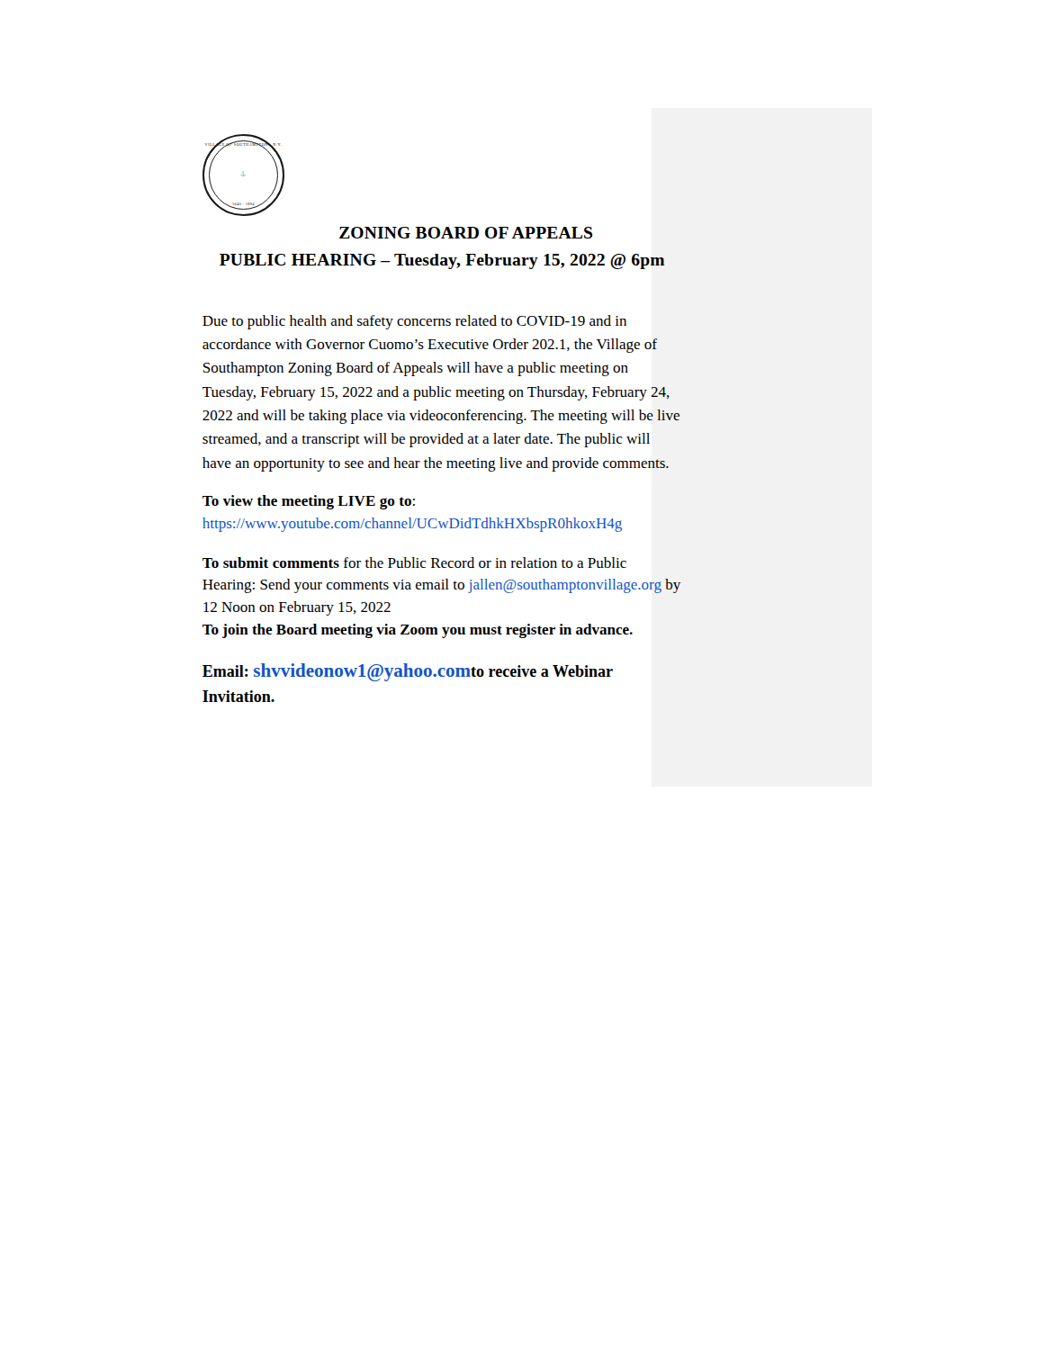VILLAGE OF SOUTHAMPTON · N.Y.
⚓
1640 · 1894
ZONING BOARD OF APPEALS
PUBLIC HEARING – Tuesday, February 15, 2022 @ 6pm
Due to public health and safety concerns related to COVID-19 and in accordance with Governor Cuomo’s Executive Order 202.1, the Village of Southampton Zoning Board of Appeals will have a public meeting on Tuesday, February 15, 2022 and a public meeting on Thursday, February 24, 2022 and will be taking place via videoconferencing. The meeting will be live streamed, and a transcript will be provided at a later date. The public will have an opportunity to see and hear the meeting live and provide comments.
To view the meeting LIVE go to:
https://www.youtube.com/channel/UCwDidTdhkHXbspR0hkoxH4g
To submit comments for the Public Record or in relation to a Public Hearing: Send your comments via email to jallen@southamptonvillage.org by 12 Noon on February 15, 2022
To join the Board meeting via Zoom you must register in advance.
Email: shvvideonow1@yahoo.comto receive a Webinar Invitation.